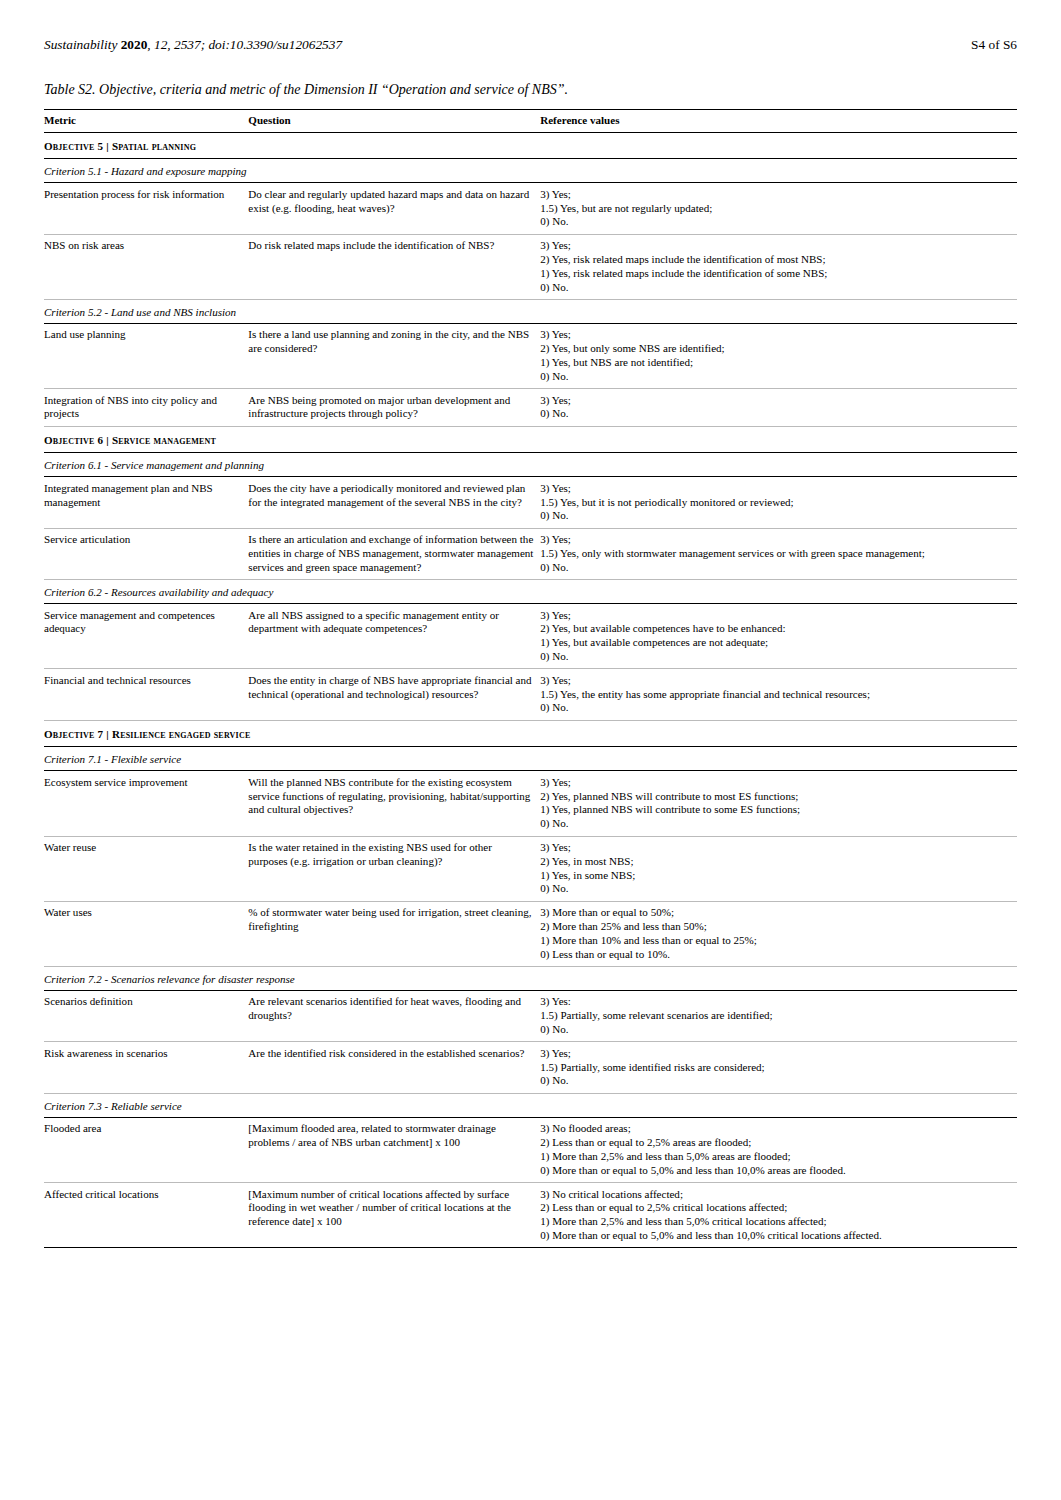Sustainability 2020, 12, 2537; doi:10.3390/su12062537
S4 of S6
Table S2. Objective, criteria and metric of the Dimension II “Operation and service of NBS”.
| Metric | Question | Reference values |
| --- | --- | --- |
| Objective 5 / Spatial planning |
| Criterion 5.1 - Hazard and exposure mapping |
| Presentation process for risk information | Do clear and regularly updated hazard maps and data on hazard exist (e.g. flooding, heat waves)? | 3) Yes; 1.5) Yes, but are not regularly updated; 0) No. |
| NBS on risk areas | Do risk related maps include the identification of NBS? | 3) Yes; 2) Yes, risk related maps include the identification of most NBS; 1) Yes, risk related maps include the identification of some NBS; 0) No. |
| Criterion 5.2 - Land use and NBS inclusion |
| Land use planning | Is there a land use planning and zoning in the city, and the NBS are considered? | 3) Yes; 2) Yes, but only some NBS are identified; 1) Yes, but NBS are not identified; 0) No. |
| Integration of NBS into city policy and projects | Are NBS being promoted on major urban development and infrastructure projects through policy? | 3) Yes; 0) No. |
| Objective 6 / Service management |
| Criterion 6.1 - Service management and planning |
| Integrated management plan and NBS management | Does the city have a periodically monitored and reviewed plan for the integrated management of the several NBS in the city? | 3) Yes; 1.5) Yes, but it is not periodically monitored or reviewed; 0) No. |
| Service articulation | Is there an articulation and exchange of information between the entities in charge of NBS management, stormwater management services and green space management? | 3) Yes; 1.5) Yes, only with stormwater management services or with green space management; 0) No. |
| Criterion 6.2 - Resources availability and adequacy |
| Service management and competences adequacy | Are all NBS assigned to a specific management entity or department with adequate competences? | 3) Yes; 2) Yes, but available competences have to be enhanced: 1) Yes, but available competences are not adequate; 0) No. |
| Financial and technical resources | Does the entity in charge of NBS have appropriate financial and technical (operational and technological) resources? | 3) Yes; 1.5) Yes, the entity has some appropriate financial and technical resources; 0) No. |
| Objective 7 / Resilience engaged service |
| Criterion 7.1 - Flexible service |
| Ecosystem service improvement | Will the planned NBS contribute for the existing ecosystem service functions of regulating, provisioning, habitat/supporting and cultural objectives? | 3) Yes; 2) Yes, planned NBS will contribute to most ES functions; 1) Yes, planned NBS will contribute to some ES functions; 0) No. |
| Water reuse | Is the water retained in the existing NBS used for other purposes (e.g. irrigation or urban cleaning)? | 3) Yes; 2) Yes, in most NBS; 1) Yes, in some NBS; 0) No. |
| Water uses | % of stormwater water being used for irrigation, street cleaning, firefighting | 3) More than or equal to 50%; 2) More than 25% and less than 50%; 1) More than 10% and less than or equal to 25%; 0) Less than or equal to 10%. |
| Criterion 7.2 - Scenarios relevance for disaster response |
| Scenarios definition | Are relevant scenarios identified for heat waves, flooding and droughts? | 3) Yes: 1.5) Partially, some relevant scenarios are identified; 0) No. |
| Risk awareness in scenarios | Are the identified risk considered in the established scenarios? | 3) Yes; 1.5) Partially, some identified risks are considered; 0) No. |
| Criterion 7.3 - Reliable service |
| Flooded area | [Maximum flooded area, related to stormwater drainage problems / area of NBS urban catchment] x 100 | 3) No flooded areas; 2) Less than or equal to 2,5% areas are flooded; 1) More than 2,5% and less than 5,0% areas are flooded; 0) More than or equal to 5,0% and less than 10,0% areas are flooded. |
| Affected critical locations | [Maximum number of critical locations affected by surface flooding in wet weather / number of critical locations at the reference date] x 100 | 3) No critical locations affected; 2) Less than or equal to 2,5% critical locations affected; 1) More than 2,5% and less than 5,0% critical locations affected; 0) More than or equal to 5,0% and less than 10,0% critical locations affected. |